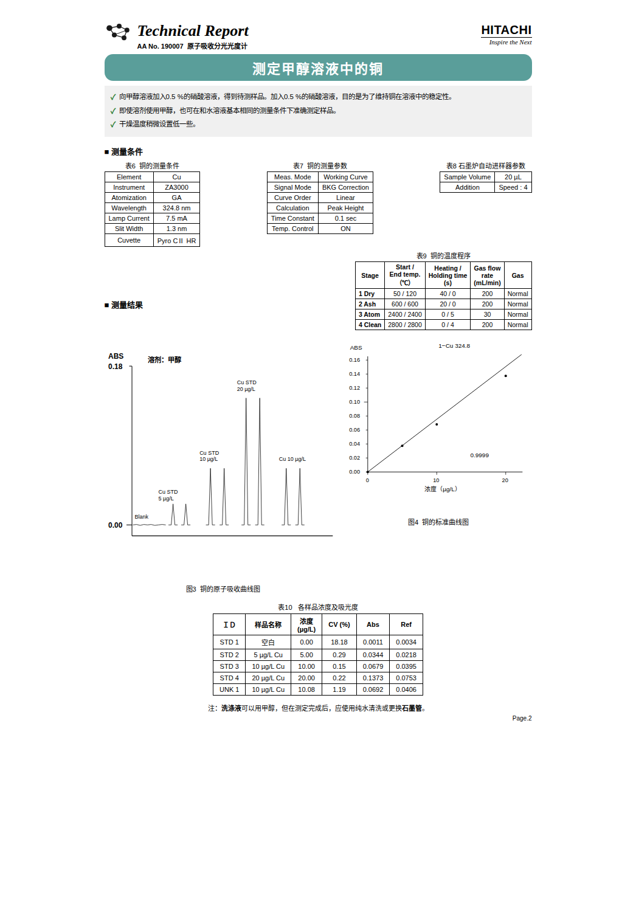Technical Report
AA No. 190007 原子吸收分光光度计
HITACHI
Inspire the Next
测定甲醇溶液中的铜
✓向甲醇溶液加入0.5 %的硝酸溶液，得到待测样品。加入0.5 %的硝酸溶液，目的是为了维持铜在溶液中的稳定性。
✓即使溶剂使用甲醇，也可在和水溶液基本相同的测量条件下准确测定样品。
✓干燥温度稍微设置低一些。
■ 测量条件
表6 铜的测量条件
| Element | Cu |
| Instrument | ZA3000 |
| Atomization | GA |
| Wavelength | 324.8 nm |
| Lamp Current | 7.5 mA |
| Slit Width | 1.3 nm |
| Cuvette | Pyro CⅡ HR |
表7 铜的测量参数
| Meas. Mode | Working Curve |
| Signal Mode | BKG Correction |
| Curve Order | Linear |
| Calculation | Peak Height |
| Time Constant | 0.1 sec |
| Temp. Control | ON |
表8 石墨炉自动进样器参数
| Sample Volume | 20 µL |
| Addition | Speed : 4 |
表9 铜的温度程序
| Stage | Start / End temp. （℃） | Heating / Holding time (s) | Gas flow rate (mL/min) | Gas |
| --- | --- | --- | --- | --- |
| 1 Dry | 50 / 120 | 40 / 0 | 200 | Normal |
| 2 Ash | 600 / 600 | 20 / 0 | 200 | Normal |
| 3 Atom | 2400 / 2400 | 0 / 5 | 30 | Normal |
| 4 Clean | 2800 / 2800 | 0 / 4 | 200 | Normal |
■ 测量结果
ABS 0.18 0.00 溶剂：甲醇 Blank Cu STD 5 µg/L Cu STD 10 µg/L Cu STD 20 µg/L Cu 10 µg/L
图3 铜的原子吸收曲线图
ABS 1−Cu 324.8 0.16 0.14 0.12 0.10 0.08 0.06 0.04 0.02 0.00 0 10 20 0.9999 浓度（µg/L）
图4 铜的标准曲线图
表10 各样品浓度及吸光度
| ＩＤ | 样品名称 | 浓度 (µg/L) | CV (%) | Abs | Ref |
| --- | --- | --- | --- | --- | --- |
| STD 1 | 空白 | 0.00 | 18.18 | 0.0011 | 0.0034 |
| STD 2 | 5 µg/L Cu | 5.00 | 0.29 | 0.0344 | 0.0218 |
| STD 3 | 10 µg/L Cu | 10.00 | 0.15 | 0.0679 | 0.0395 |
| STD 4 | 20 µg/L Cu | 20.00 | 0.22 | 0.1373 | 0.0753 |
| UNK 1 | 10 µg/L Cu | 10.08 | 1.19 | 0.0692 | 0.0406 |
注：洗涤液可以用甲醇，但在测定完成后，应使用纯水清洗或更换石墨管。
Page.2